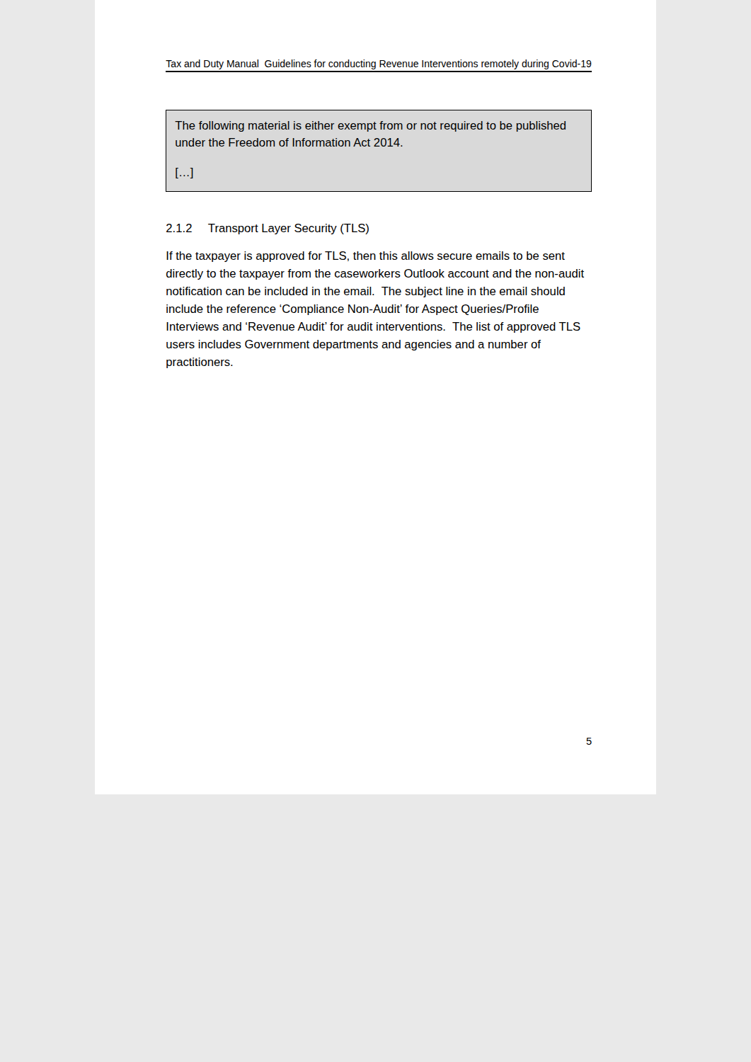Tax and Duty Manual Guidelines for conducting Revenue Interventions remotely during Covid-19
The following material is either exempt from or not required to be published under the Freedom of Information Act 2014.
[…]
2.1.2 Transport Layer Security (TLS)
If the taxpayer is approved for TLS, then this allows secure emails to be sent directly to the taxpayer from the caseworkers Outlook account and the non-audit notification can be included in the email. The subject line in the email should include the reference ‘Compliance Non-Audit’ for Aspect Queries/Profile Interviews and ‘Revenue Audit’ for audit interventions. The list of approved TLS users includes Government departments and agencies and a number of practitioners.
5